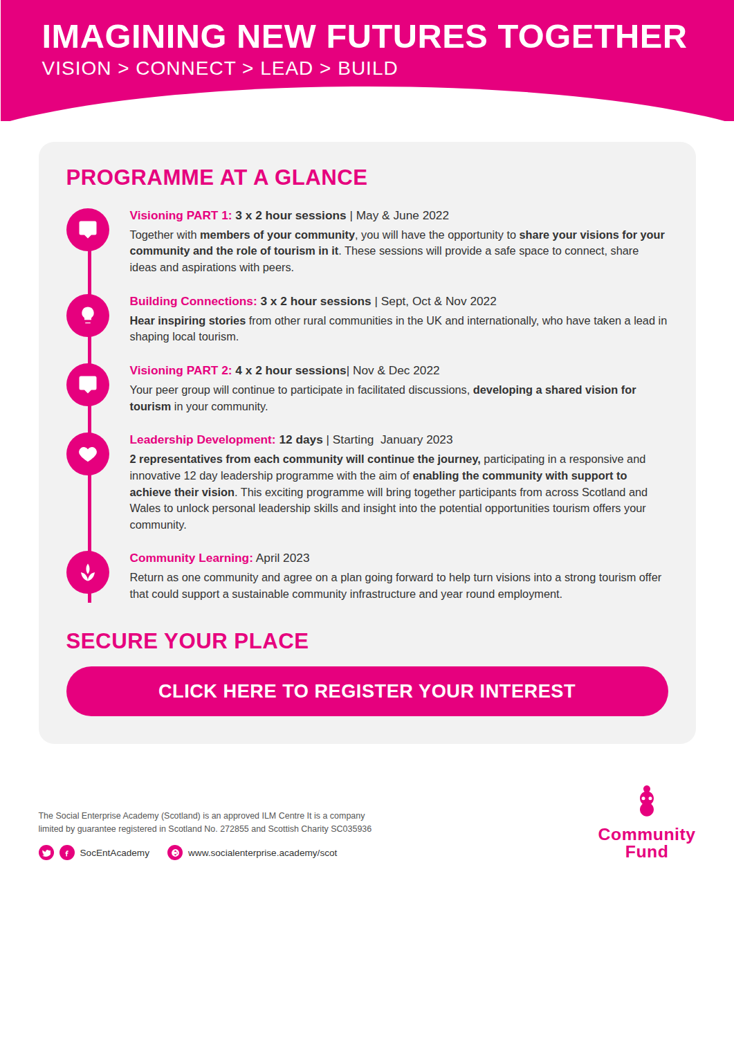Imagining New Futures Together
Vision > Connect > Lead > Build
Programme at a Glance
Visioning PART 1: 3 x 2 hour sessions | May & June 2022
Together with members of your community, you will have the opportunity to share your visions for your community and the role of tourism in it. These sessions will provide a safe space to connect, share ideas and aspirations with peers.
Building Connections: 3 x 2 hour sessions | Sept, Oct & Nov 2022
Hear inspiring stories from other rural communities in the UK and internationally, who have taken a lead in shaping local tourism.
Visioning PART 2: 4 x 2 hour sessions| Nov & Dec 2022
Your peer group will continue to participate in facilitated discussions, developing a shared vision for tourism in your community.
Leadership Development: 12 days | Starting January 2023
2 representatives from each community will continue the journey, participating in a responsive and innovative 12 day leadership programme with the aim of enabling the community with support to achieve their vision. This exciting programme will bring together participants from across Scotland and Wales to unlock personal leadership skills and insight into the potential opportunities tourism offers your community.
Community Learning: April 2023
Return as one community and agree on a plan going forward to help turn visions into a strong tourism offer that could support a sustainable community infrastructure and year round employment.
Secure Your Place
Click here to register your interest
The Social Enterprise Academy (Scotland) is an approved ILM Centre It is a company
limited by guarantee registered in Scotland No. 272855 and Scottish Charity SC035936
SocEntAcademy www.socialenterprise.academy/scot
Community Fund